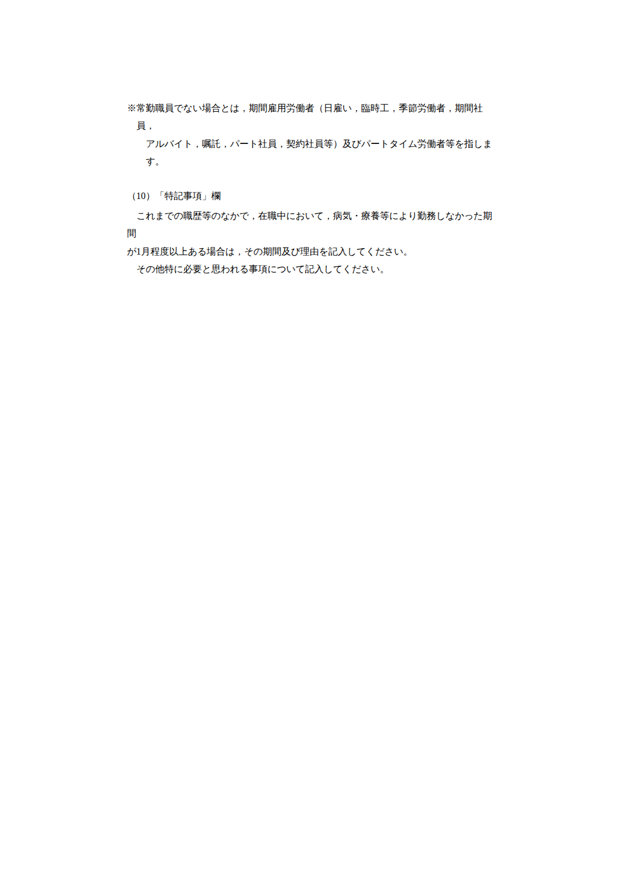※常勤職員でない場合とは，期間雇用労働者（日雇い，臨時工，季節労働者，期間社員， アルバイト，嘱託，パート社員，契約社員等）及びパートタイム労働者等を指します。
（10）「特記事項」欄
これまでの職歴等のなかで，在職中において，病気・療養等により勤務しなかった期間
が1月程度以上ある場合は，その期間及び理由を記入してください。
その他特に必要と思われる事項について記入してください。